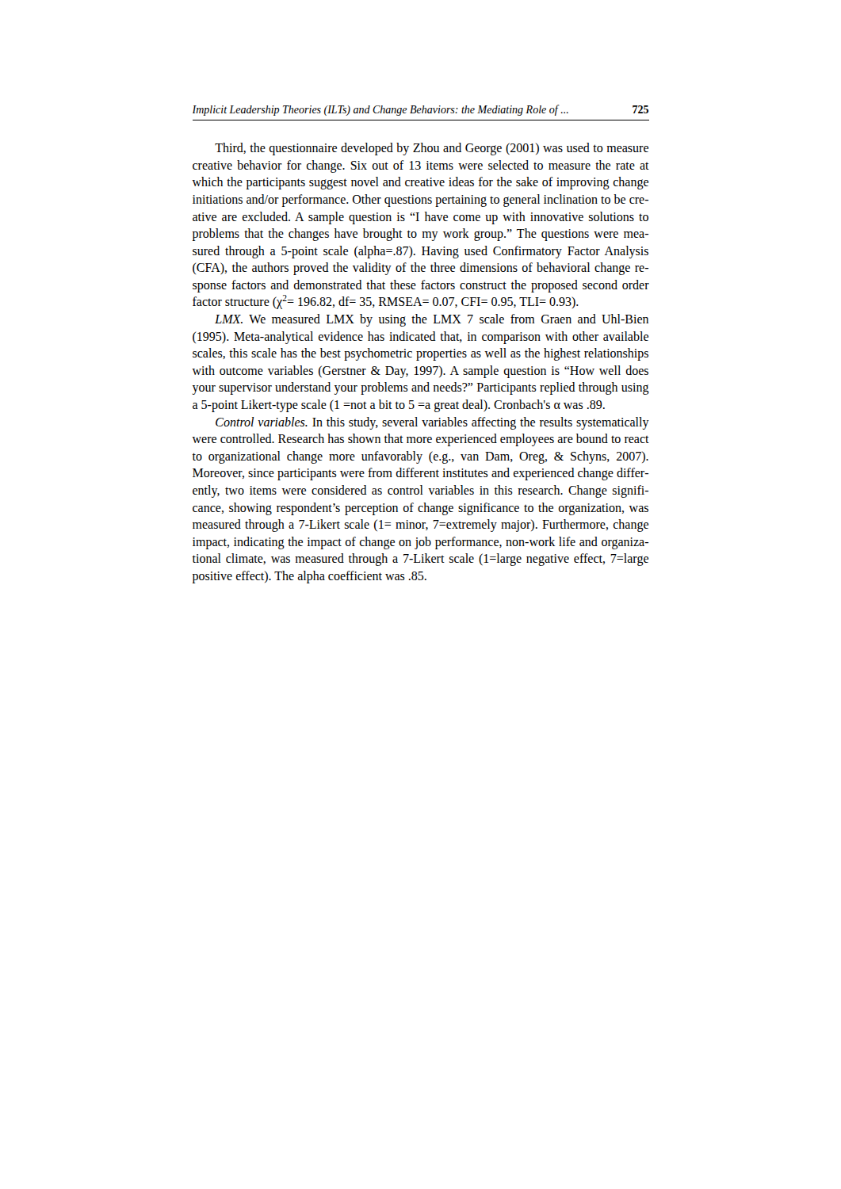Implicit Leadership Theories (ILTs) and Change Behaviors: the Mediating Role of ... 725
Third, the questionnaire developed by Zhou and George (2001) was used to measure creative behavior for change. Six out of 13 items were selected to measure the rate at which the participants suggest novel and creative ideas for the sake of improving change initiations and/or performance. Other questions pertaining to general inclination to be creative are excluded. A sample question is “I have come up with innovative solutions to problems that the changes have brought to my work group.” The questions were measured through a 5-point scale (alpha=.87). Having used Confirmatory Factor Analysis (CFA), the authors proved the validity of the three dimensions of behavioral change response factors and demonstrated that these factors construct the proposed second order factor structure (χ2= 196.82, df= 35, RMSEA= 0.07, CFI= 0.95, TLI= 0.93).
LMX. We measured LMX by using the LMX 7 scale from Graen and Uhl-Bien (1995). Meta-analytical evidence has indicated that, in comparison with other available scales, this scale has the best psychometric properties as well as the highest relationships with outcome variables (Gerstner & Day, 1997). A sample question is “How well does your supervisor understand your problems and needs?” Participants replied through using a 5-point Likert-type scale (1 =not a bit to 5 =a great deal). Cronbach's α was .89.
Control variables. In this study, several variables affecting the results systematically were controlled. Research has shown that more experienced employees are bound to react to organizational change more unfavorably (e.g., van Dam, Oreg, & Schyns, 2007). Moreover, since participants were from different institutes and experienced change differently, two items were considered as control variables in this research. Change significance, showing respondent’s perception of change significance to the organization, was measured through a 7-Likert scale (1= minor, 7=extremely major). Furthermore, change impact, indicating the impact of change on job performance, non-work life and organizational climate, was measured through a 7-Likert scale (1=large negative effect, 7=large positive effect). The alpha coefficient was .85.